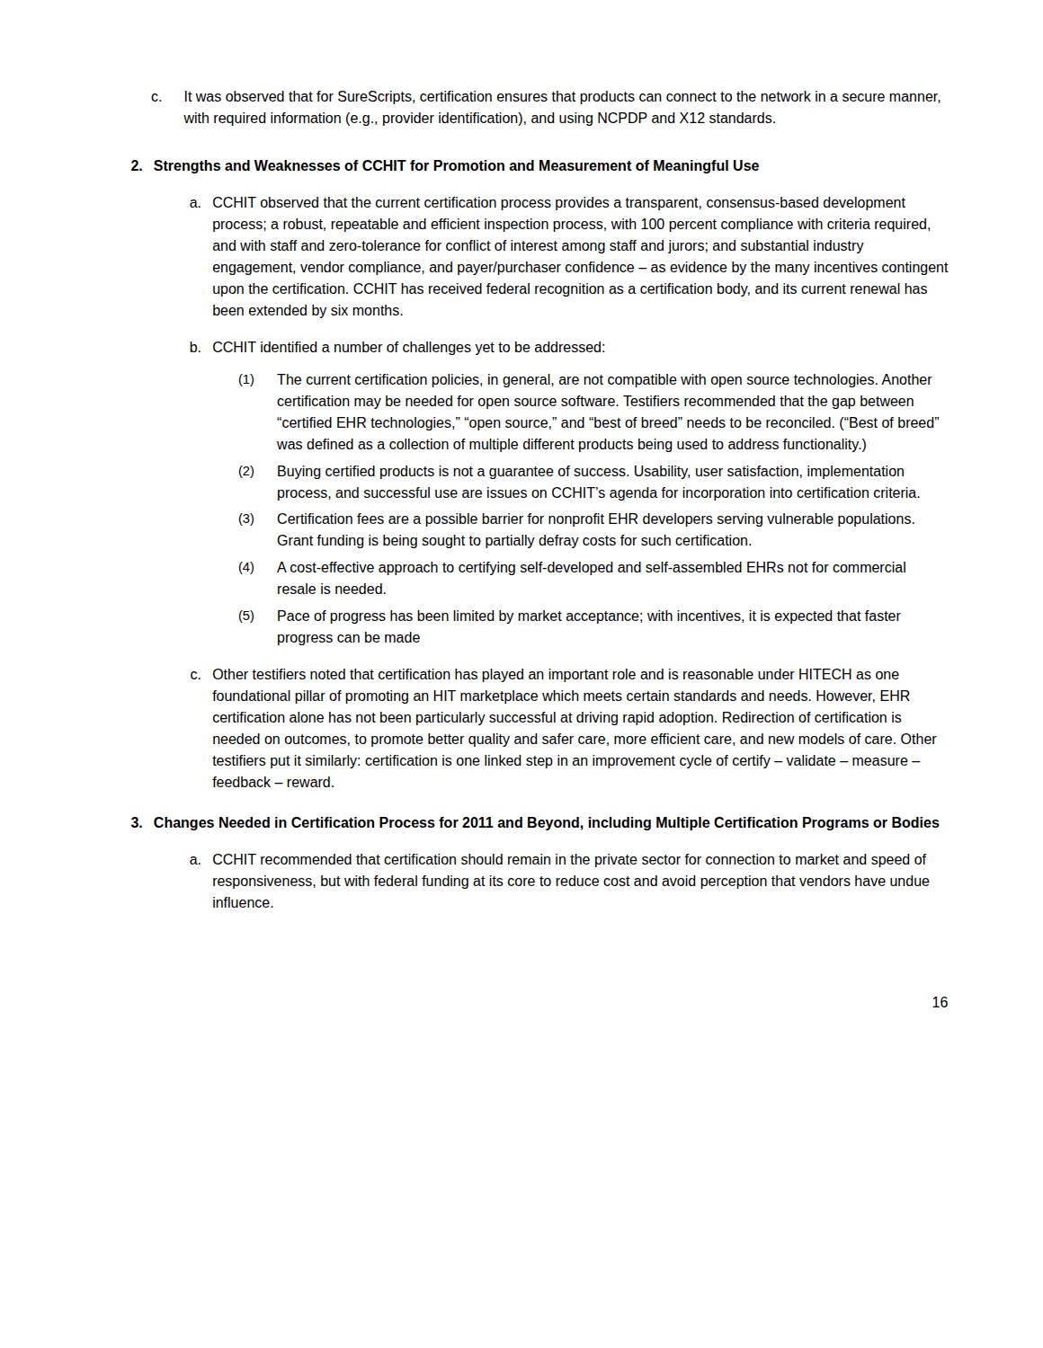It was observed that for SureScripts, certification ensures that products can connect to the network in a secure manner, with required information (e.g., provider identification), and using NCPDP and X12 standards.
Strengths and Weaknesses of CCHIT for Promotion and Measurement of Meaningful Use
CCHIT observed that the current certification process provides a transparent, consensus-based development process; a robust, repeatable and efficient inspection process, with 100 percent compliance with criteria required, and with staff and zero-tolerance for conflict of interest among staff and jurors; and substantial industry engagement, vendor compliance, and payer/purchaser confidence – as evidence by the many incentives contingent upon the certification. CCHIT has received federal recognition as a certification body, and its current renewal has been extended by six months.
CCHIT identified a number of challenges yet to be addressed:
The current certification policies, in general, are not compatible with open source technologies. Another certification may be needed for open source software. Testifiers recommended that the gap between “certified EHR technologies,” “open source,” and “best of breed” needs to be reconciled. (“Best of breed” was defined as a collection of multiple different products being used to address functionality.)
Buying certified products is not a guarantee of success. Usability, user satisfaction, implementation process, and successful use are issues on CCHIT’s agenda for incorporation into certification criteria.
Certification fees are a possible barrier for nonprofit EHR developers serving vulnerable populations. Grant funding is being sought to partially defray costs for such certification.
A cost-effective approach to certifying self-developed and self-assembled EHRs not for commercial resale is needed.
Pace of progress has been limited by market acceptance; with incentives, it is expected that faster progress can be made
Other testifiers noted that certification has played an important role and is reasonable under HITECH as one foundational pillar of promoting an HIT marketplace which meets certain standards and needs. However, EHR certification alone has not been particularly successful at driving rapid adoption. Redirection of certification is needed on outcomes, to promote better quality and safer care, more efficient care, and new models of care. Other testifiers put it similarly: certification is one linked step in an improvement cycle of certify – validate – measure – feedback – reward.
Changes Needed in Certification Process for 2011 and Beyond, including Multiple Certification Programs or Bodies
CCHIT recommended that certification should remain in the private sector for connection to market and speed of responsiveness, but with federal funding at its core to reduce cost and avoid perception that vendors have undue influence.
16